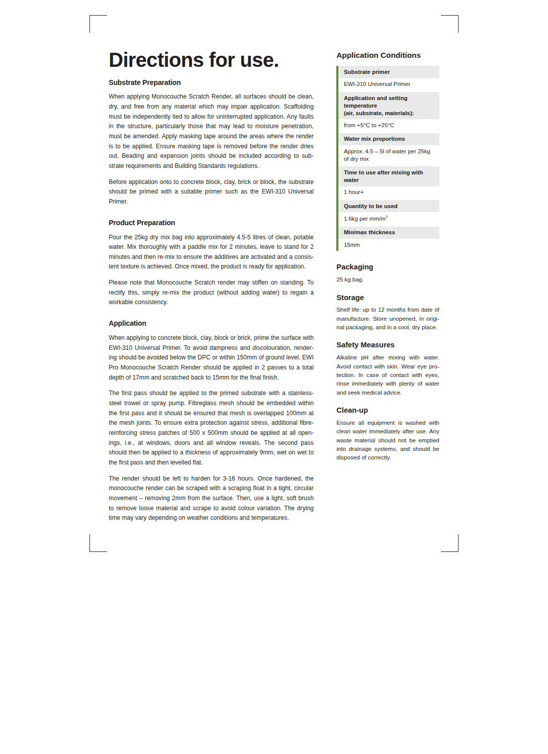Directions for use.
Substrate Preparation
When applying Monocouche Scratch Render, all surfaces should be clean, dry, and free from any material which may impair application. Scaffolding must be independently tied to allow for uninterrupted application. Any faults in the structure, particularly those that may lead to moisture penetration, must be amended. Apply masking tape around the areas where the render is to be applied. Ensure masking tape is removed before the render dries out. Beading and expansion joints should be included according to substrate requirements and Building Standards regulations.
Before application onto to concrete block, clay, brick or block, the substrate should be primed with a suitable primer such as the EWI-310 Universal Primer.
Product Preparation
Pour the 25kg dry mix bag into approximately 4.5-5 litres of clean, potable water. Mix thoroughly with a paddle mix for 2 minutes, leave to stand for 2 minutes and then re-mix to ensure the additives are activated and a consistent texture is achieved. Once mixed, the product is ready for application.
Please note that Monocouche Scratch render may stiffen on standing. To rectify this, simply re-mix the product (without adding water) to regain a workable consistency.
Application
When applying to concrete block, clay, block or brick, prime the surface with EWI-310 Universal Primer. To avoid dampness and discolouration, rendering should be avoided below the DPC or within 150mm of ground level. EWI Pro Monocouche Scratch Render should be applied in 2 passes to a total depth of 17mm and scratched back to 15mm for the final finish.
The first pass should be applied to the primed substrate with a stainless-steel trowel or spray pump. Fibreglass mesh should be embedded within the first pass and it should be ensured that mesh is overlapped 100mm at the mesh joints. To ensure extra protection against stress, additional fibre-reinforcing stress patches of 500 x 500mm should be applied at all openings, i.e., at windows, doors and all window reveals. The second pass should then be applied to a thickness of approximately 9mm, wet on wet to the first pass and then levelled flat.
The render should be left to harden for 3-16 hours. Once hardened, the monocouche render can be scraped with a scraping float in a tight, circular movement – removing 2mm from the surface. Then, use a light, soft brush to remove loose material and scrape to avoid colour variation. The drying time may vary depending on weather conditions and temperatures.
Application Conditions
| Substrate primer |
| EWI-310 Universal Primer |
| Application and setting temperature (air, substrate, materials): |
| from +5°C to +25°C |
| Water mix proportions |
| Approx. 4.5 – 5l of water per 25kg of dry mix |
| Time to use after mixing with water |
| 1 hour+ |
| Quantity to be used |
| 1.6kg per mm/m 2 |
| Min/max thickness |
| 15mm |
Packaging
25 kg bag.
Storage
Shelf life: up to 12 months from date of manufacture. Store unopened, in original packaging, and in a cool, dry place.
Safety Measures
Alkaline pH after mixing with water. Avoid contact with skin. Wear eye protection. In case of contact with eyes, rinse immediately with plenty of water and seek medical advice.
Clean-up
Ensure all equipment is washed with clean water immediately after use. Any waste material should not be emptied into drainage systems, and should be disposed of correctly.